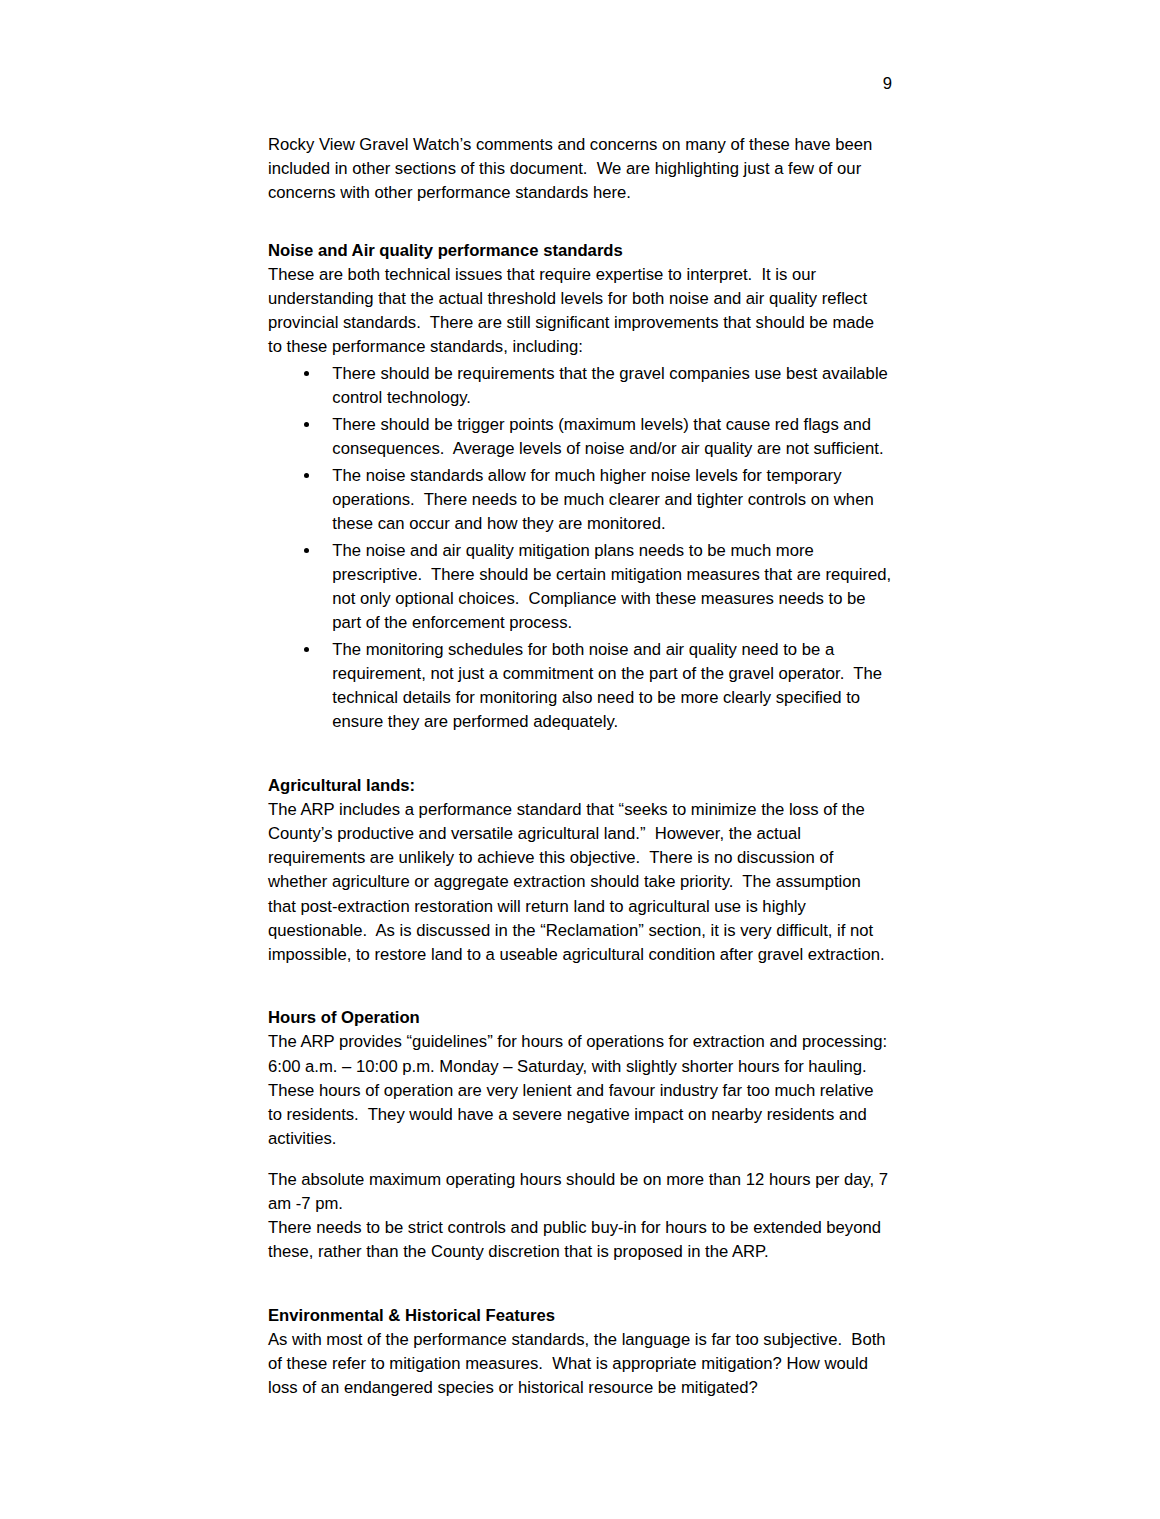9
Rocky View Gravel Watch’s comments and concerns on many of these have been included in other sections of this document. We are highlighting just a few of our concerns with other performance standards here.
Noise and Air quality performance standards
These are both technical issues that require expertise to interpret. It is our understanding that the actual threshold levels for both noise and air quality reflect provincial standards. There are still significant improvements that should be made to these performance standards, including:
There should be requirements that the gravel companies use best available control technology.
There should be trigger points (maximum levels) that cause red flags and consequences. Average levels of noise and/or air quality are not sufficient.
The noise standards allow for much higher noise levels for temporary operations. There needs to be much clearer and tighter controls on when these can occur and how they are monitored.
The noise and air quality mitigation plans needs to be much more prescriptive. There should be certain mitigation measures that are required, not only optional choices. Compliance with these measures needs to be part of the enforcement process.
The monitoring schedules for both noise and air quality need to be a requirement, not just a commitment on the part of the gravel operator. The technical details for monitoring also need to be more clearly specified to ensure they are performed adequately.
Agricultural lands:
The ARP includes a performance standard that “seeks to minimize the loss of the County’s productive and versatile agricultural land.” However, the actual requirements are unlikely to achieve this objective. There is no discussion of whether agriculture or aggregate extraction should take priority. The assumption that post-extraction restoration will return land to agricultural use is highly questionable. As is discussed in the “Reclamation” section, it is very difficult, if not impossible, to restore land to a useable agricultural condition after gravel extraction.
Hours of Operation
The ARP provides “guidelines” for hours of operations for extraction and processing: 6:00 a.m. – 10:00 p.m. Monday – Saturday, with slightly shorter hours for hauling. These hours of operation are very lenient and favour industry far too much relative to residents. They would have a severe negative impact on nearby residents and activities.
The absolute maximum operating hours should be on more than 12 hours per day, 7 am -7 pm.
There needs to be strict controls and public buy-in for hours to be extended beyond these, rather than the County discretion that is proposed in the ARP.
Environmental & Historical Features
As with most of the performance standards, the language is far too subjective. Both of these refer to mitigation measures. What is appropriate mitigation? How would loss of an endangered species or historical resource be mitigated?